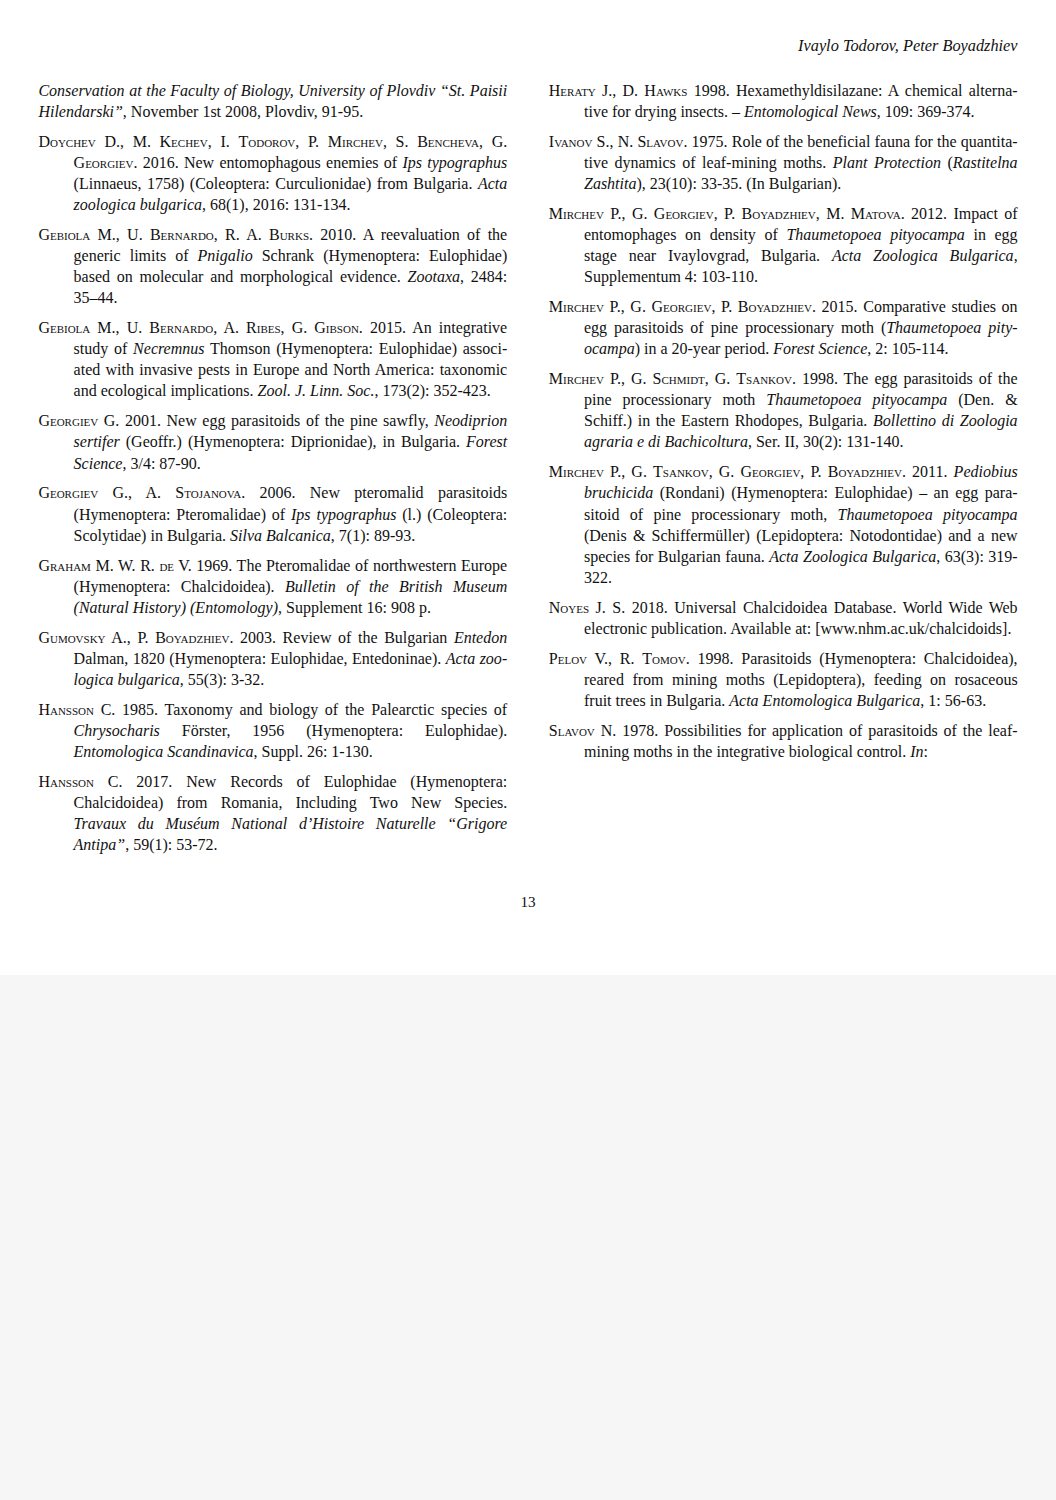Ivaylo Todorov, Peter Boyadzhiev
Conservation at the Faculty of Biology, University of Plovdiv “St. Paisii Hilendarski”, November 1st 2008, Plovdiv, 91-95.
Doychev D., M. Kechev, I. Todorov, P. Mirchev, S. Bencheva, G. Georgiev. 2016. New entomophagous enemies of Ips typographus (Linnaeus, 1758) (Coleoptera: Curculionidae) from Bulgaria. Acta zoologica bulgarica, 68(1), 2016: 131-134.
Gebiola M., U. Bernardo, R. A. Burks. 2010. A reevaluation of the generic limits of Pnigalio Schrank (Hymenoptera: Eulophidae) based on molecular and morphological evidence. Zootaxa, 2484: 35–44.
Gebiola M., U. Bernardo, A. Ribes, G. Gibson. 2015. An integrative study of Necremnus Thomson (Hymenoptera: Eulophidae) associated with invasive pests in Europe and North America: taxonomic and ecological implications. Zool. J. Linn. Soc., 173(2): 352-423.
Georgiev G. 2001. New egg parasitoids of the pine sawfly, Neodiprion sertifer (Geoffr.) (Hymenoptera: Diprionidae), in Bulgaria. Forest Science, 3/4: 87-90.
Georgiev G., A. Stojanova. 2006. New pteromalid parasitoids (Hymenoptera: Pteromalidae) of Ips typographus (l.) (Coleoptera: Scolytidae) in Bulgaria. Silva Balcanica, 7(1): 89-93.
Graham M. W. R. de V. 1969. The Pteromalidae of northwestern Europe (Hymenoptera: Chalcidoidea). Bulletin of the British Museum (Natural History) (Entomology), Supplement 16: 908 p.
Gumovsky A., P. Boyadzhiev. 2003. Review of the Bulgarian Entedon Dalman, 1820 (Hymenoptera: Eulophidae, Entedoninae). Acta zoologica bulgarica, 55(3): 3-32.
Hansson C. 1985. Taxonomy and biology of the Palearctic species of Chrysocharis Förster, 1956 (Hymenoptera: Eulophidae). Entomologica Scandinavica, Suppl. 26: 1-130.
Hansson C. 2017. New Records of Eulophidae (Hymenoptera: Chalcidoidea) from Romania, Including Two New Species. Travaux du Muséum National d’Histoire Naturelle “Grigore Antipa”, 59(1): 53-72.
Heraty J., D. Hawks 1998. Hexamethyldisilazane: A chemical alternative for drying insects. – Entomological News, 109: 369-374.
Ivanov S., N. Slavov. 1975. Role of the beneficial fauna for the quantitative dynamics of leaf-mining moths. Plant Protection (Rastitelna Zashtita), 23(10): 33-35. (In Bulgarian).
Mirchev P., G. Georgiev, P. Boyadzhiev, M. Matova. 2012. Impact of entomophages on density of Thaumetopoea pityocampa in egg stage near Ivaylovgrad, Bulgaria. Acta Zoologica Bulgarica, Supplementum 4: 103-110.
Mirchev P., G. Georgiev, P. Boyadzhiev. 2015. Comparative studies on egg parasitoids of pine processionary moth (Thaumetopoea pityocampa) in a 20-year period. Forest Science, 2: 105-114.
Mirchev P., G. Schmidt, G. Tsankov. 1998. The egg parasitoids of the pine processionary moth Thaumetopoea pityocampa (Den. & Schiff.) in the Eastern Rhodopes, Bulgaria. Bollettino di Zoologia agraria e di Bachicoltura, Ser. II, 30(2): 131-140.
Mirchev P., G. Tsankov, G. Georgiev, P. Boyadzhiev. 2011. Pediobius bruchicida (Rondani) (Hymenoptera: Eulophidae) – an egg parasitoid of pine processionary moth, Thaumetopoea pityocampa (Denis & Schiffermüller) (Lepidoptera: Notodontidae) and a new species for Bulgarian fauna. Acta Zoologica Bulgarica, 63(3): 319-322.
Noyes J. S. 2018. Universal Chalcidoidea Database. World Wide Web electronic publication. Available at: [www.nhm.ac.uk/chalcidoids].
Pelov V., R. Tomov. 1998. Parasitoids (Hymenoptera: Chalcidoidea), reared from mining moths (Lepidoptera), feeding on rosaceous fruit trees in Bulgaria. Acta Entomologica Bulgarica, 1: 56-63.
Slavov N. 1978. Possibilities for application of parasitoids of the leaf-mining moths in the integrative biological control. In:
13